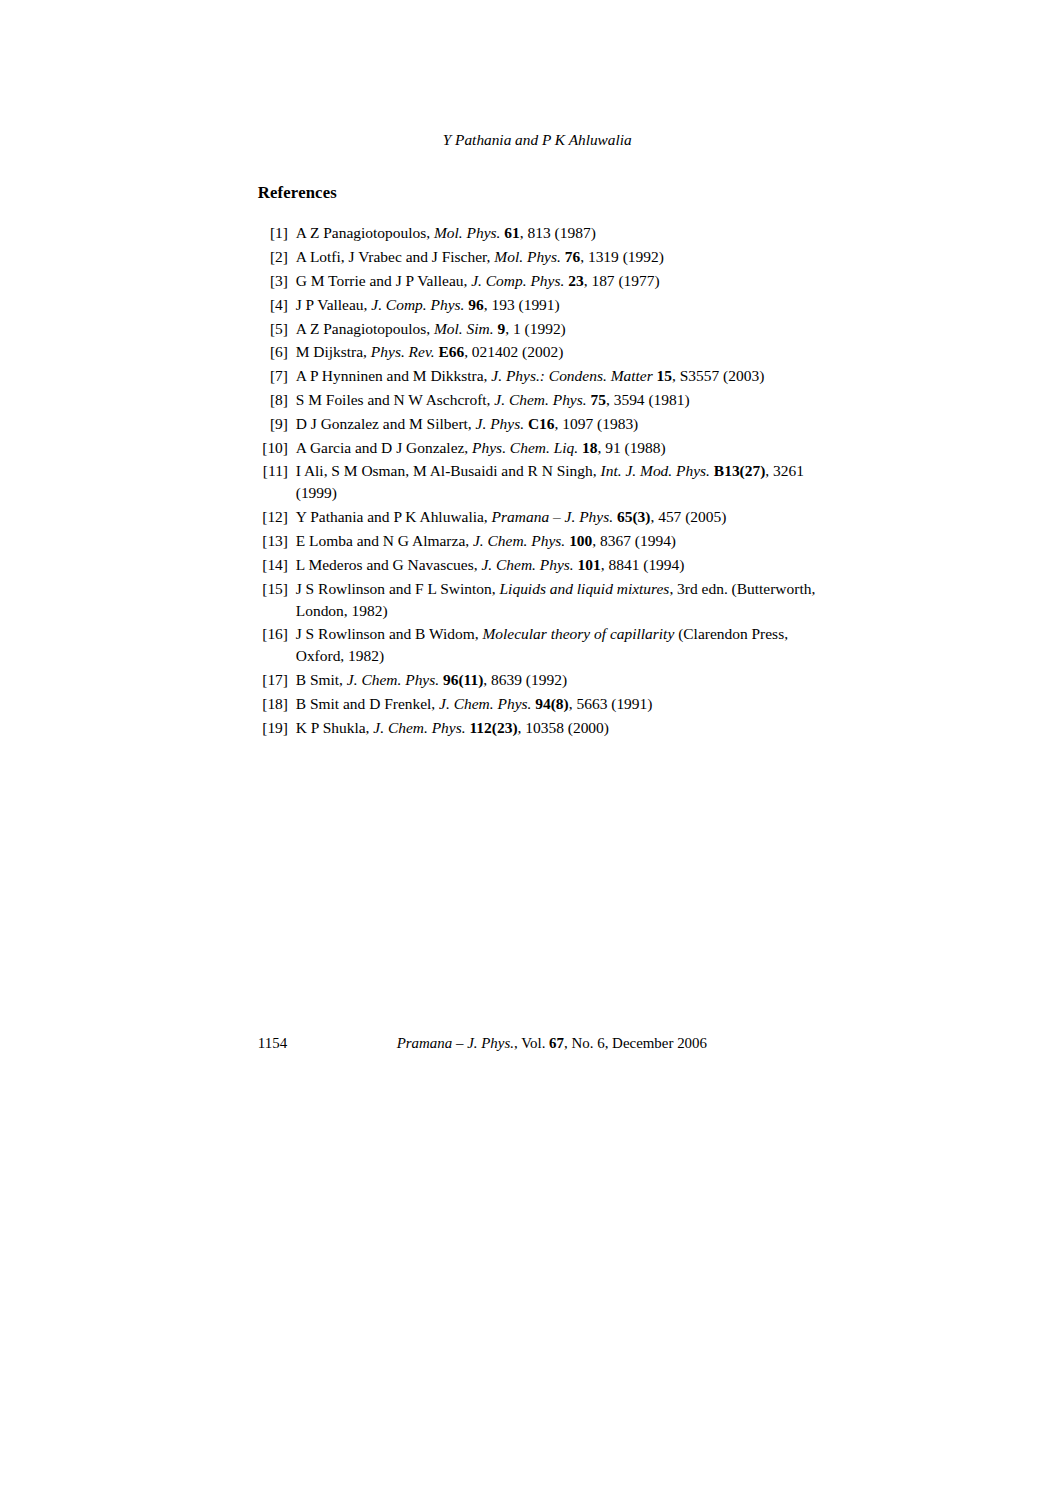Y Pathania and P K Ahluwalia
References
[1] A Z Panagiotopoulos, Mol. Phys. 61, 813 (1987)
[2] A Lotfi, J Vrabec and J Fischer, Mol. Phys. 76, 1319 (1992)
[3] G M Torrie and J P Valleau, J. Comp. Phys. 23, 187 (1977)
[4] J P Valleau, J. Comp. Phys. 96, 193 (1991)
[5] A Z Panagiotopoulos, Mol. Sim. 9, 1 (1992)
[6] M Dijkstra, Phys. Rev. E66, 021402 (2002)
[7] A P Hynninen and M Dikkstra, J. Phys.: Condens. Matter 15, S3557 (2003)
[8] S M Foiles and N W Aschcroft, J. Chem. Phys. 75, 3594 (1981)
[9] D J Gonzalez and M Silbert, J. Phys. C16, 1097 (1983)
[10] A Garcia and D J Gonzalez, Phys. Chem. Liq. 18, 91 (1988)
[11] I Ali, S M Osman, M Al-Busaidi and R N Singh, Int. J. Mod. Phys. B13(27), 3261 (1999)
[12] Y Pathania and P K Ahluwalia, Pramana – J. Phys. 65(3), 457 (2005)
[13] E Lomba and N G Almarza, J. Chem. Phys. 100, 8367 (1994)
[14] L Mederos and G Navascues, J. Chem. Phys. 101, 8841 (1994)
[15] J S Rowlinson and F L Swinton, Liquids and liquid mixtures, 3rd edn. (Butterworth, London, 1982)
[16] J S Rowlinson and B Widom, Molecular theory of capillarity (Clarendon Press, Oxford, 1982)
[17] B Smit, J. Chem. Phys. 96(11), 8639 (1992)
[18] B Smit and D Frenkel, J. Chem. Phys. 94(8), 5663 (1991)
[19] K P Shukla, J. Chem. Phys. 112(23), 10358 (2000)
1154
Pramana – J. Phys., Vol. 67, No. 6, December 2006